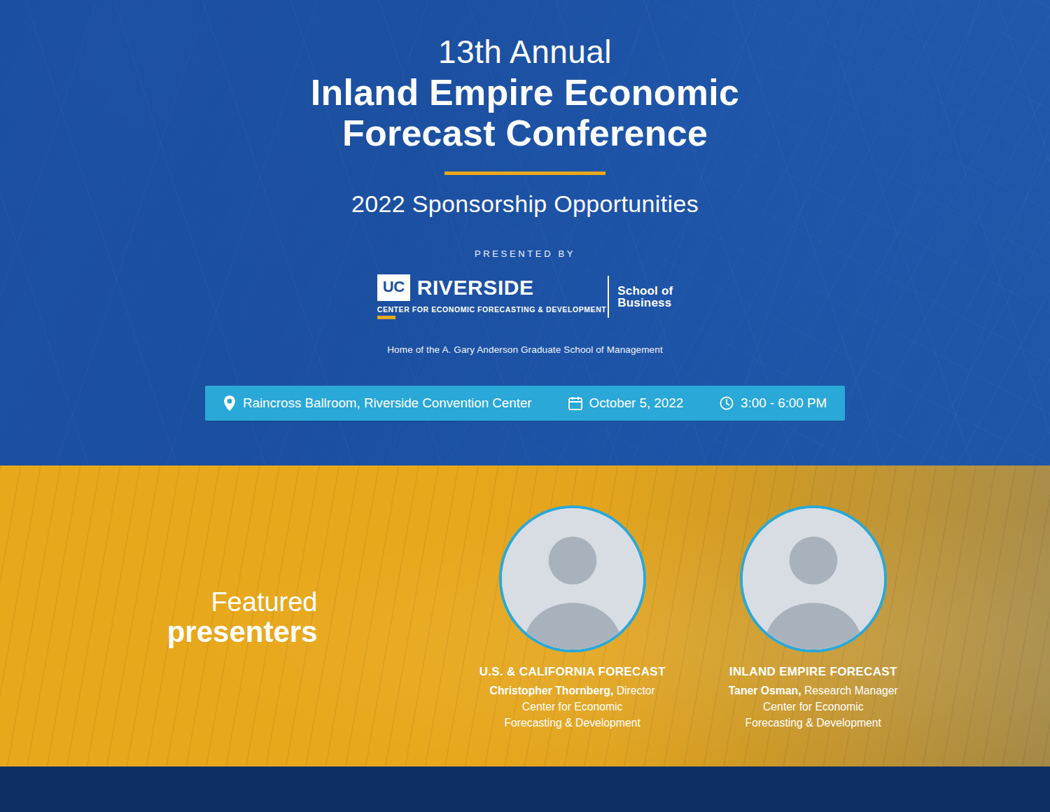13th Annual
Inland Empire Economic
Forecast Conference
2022 Sponsorship Opportunities
Presented by
UC RIVERSIDE
Center for Economic Forecasting & Development
School of Business
Home of the A. Gary Anderson Graduate School of Management
Raincross Ballroom, Riverside Convention Center
October 5, 2022
3:00 - 6:00 PM
Featured presenters
U.S. & California Forecast
Christopher Thornberg, Director
Center for Economic
Forecasting & Development
Inland Empire Forecast
Taner Osman, Research Manager
Center for Economic
Forecasting & Development